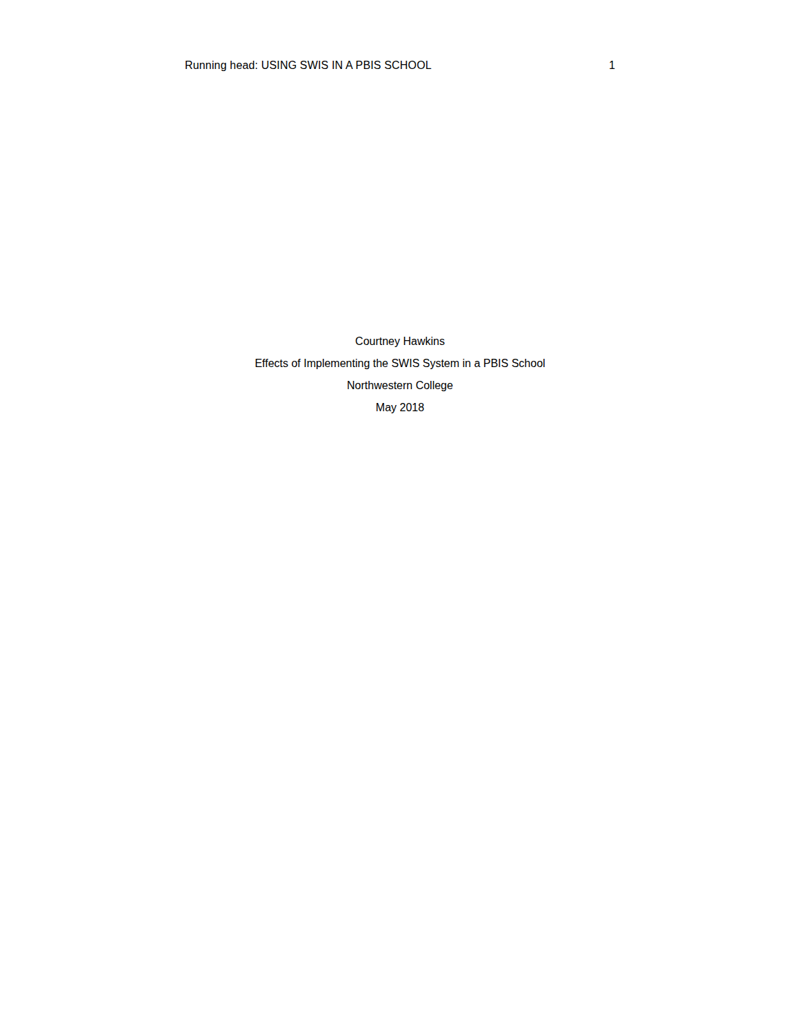Running head: USING SWIS IN A PBIS SCHOOL 1
Courtney Hawkins
Effects of Implementing the SWIS System in a PBIS School
Northwestern College
May 2018